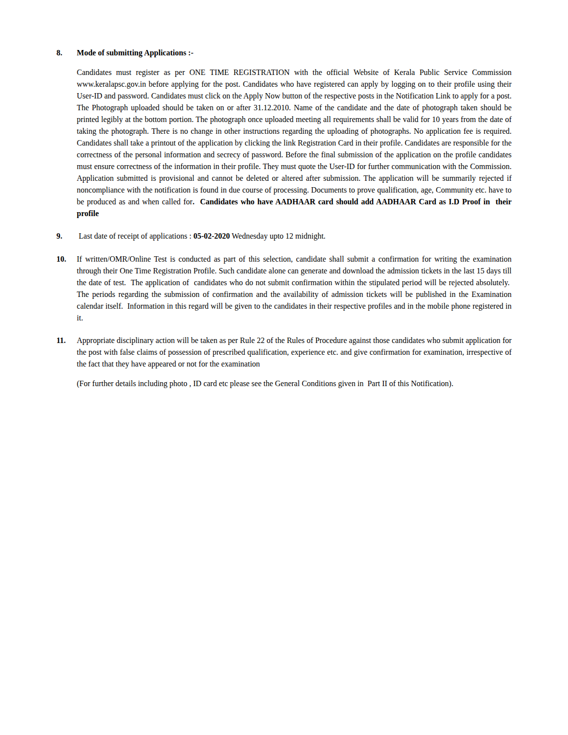8.
Mode of submitting Applications :-
Candidates must register as per ONE TIME REGISTRATION with the official Website of Kerala Public Service Commission www.keralapsc.gov.in before applying for the post. Candidates who have registered can apply by logging on to their profile using their User-ID and password. Candidates must click on the Apply Now button of the respective posts in the Notification Link to apply for a post. The Photograph uploaded should be taken on or after 31.12.2010. Name of the candidate and the date of photograph taken should be printed legibly at the bottom portion. The photograph once uploaded meeting all requirements shall be valid for 10 years from the date of taking the photograph. There is no change in other instructions regarding the uploading of photographs. No application fee is required. Candidates shall take a printout of the application by clicking the link Registration Card in their profile. Candidates are responsible for the correctness of the personal information and secrecy of password. Before the final submission of the application on the profile candidates must ensure correctness of the information in their profile. They must quote the User-ID for further communication with the Commission. Application submitted is provisional and cannot be deleted or altered after submission. The application will be summarily rejected if noncompliance with the notification is found in due course of processing. Documents to prove qualification, age, Community etc. have to be produced as and when called for. Candidates who have AADHAAR card should add AADHAAR Card as I.D Proof in their profile
9.
Last date of receipt of applications : 05-02-2020 Wednesday upto 12 midnight.
10.
If written/OMR/Online Test is conducted as part of this selection, candidate shall submit a confirmation for writing the examination through their One Time Registration Profile. Such candidate alone can generate and download the admission tickets in the last 15 days till the date of test. The application of candidates who do not submit confirmation within the stipulated period will be rejected absolutely. The periods regarding the submission of confirmation and the availability of admission tickets will be published in the Examination calendar itself. Information in this regard will be given to the candidates in their respective profiles and in the mobile phone registered in it.
11.
Appropriate disciplinary action will be taken as per Rule 22 of the Rules of Procedure against those candidates who submit application for the post with false claims of possession of prescribed qualification, experience etc. and give confirmation for examination, irrespective of the fact that they have appeared or not for the examination
(For further details including photo , ID card etc please see the General Conditions given in Part II of this Notification).